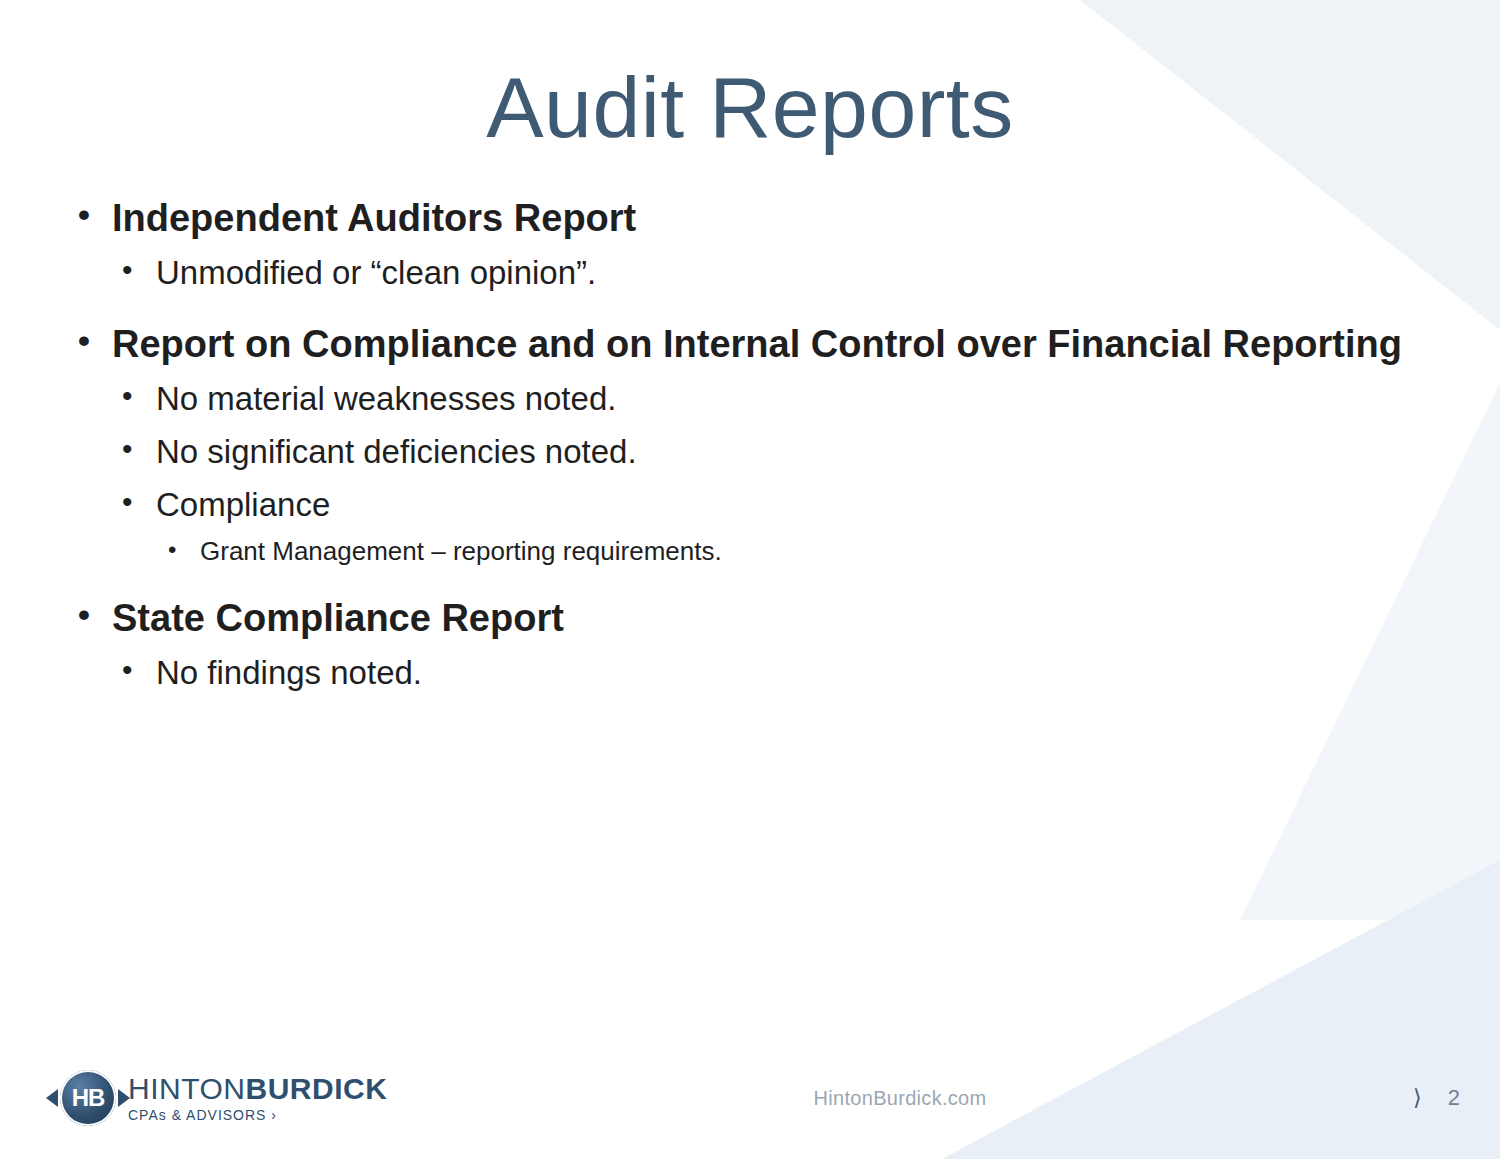Audit Reports
Independent Auditors Report
Unmodified or “clean opinion”.
Report on Compliance and on Internal Control over Financial Reporting
No material weaknesses noted.
No significant deficiencies noted.
Compliance
Grant Management – reporting requirements.
State Compliance Report
No findings noted.
HB
HINTON BURDICK
CPAs & ADVISORS ›
HintonBurdick.com
⟩ 2